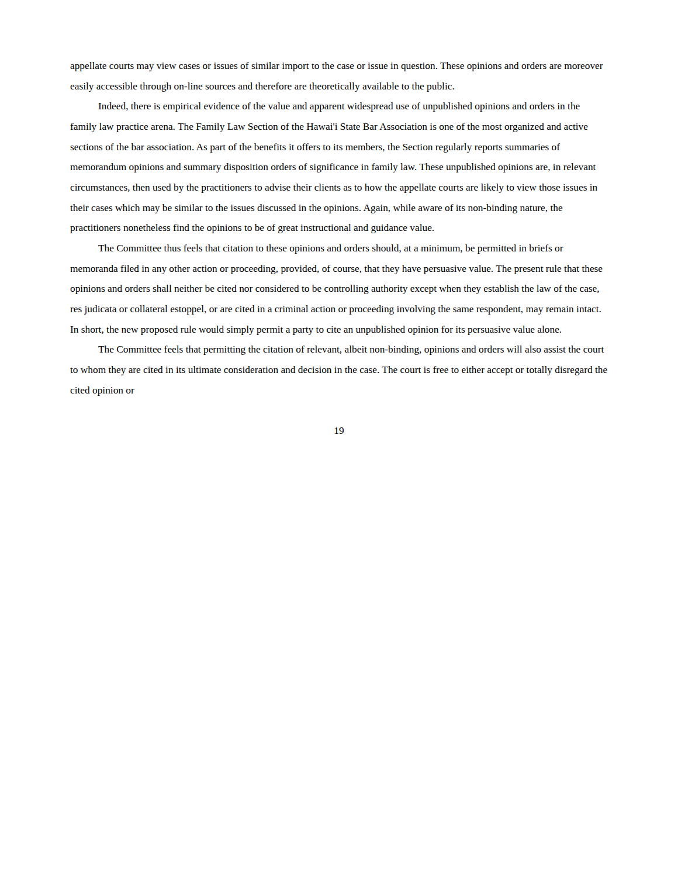appellate courts may view cases or issues of similar import to the case or issue in question. These opinions and orders are moreover easily accessible through on-line sources and therefore are theoretically available to the public.
Indeed, there is empirical evidence of the value and apparent widespread use of unpublished opinions and orders in the family law practice arena. The Family Law Section of the Hawai'i State Bar Association is one of the most organized and active sections of the bar association. As part of the benefits it offers to its members, the Section regularly reports summaries of memorandum opinions and summary disposition orders of significance in family law. These unpublished opinions are, in relevant circumstances, then used by the practitioners to advise their clients as to how the appellate courts are likely to view those issues in their cases which may be similar to the issues discussed in the opinions. Again, while aware of its non-binding nature, the practitioners nonetheless find the opinions to be of great instructional and guidance value.
The Committee thus feels that citation to these opinions and orders should, at a minimum, be permitted in briefs or memoranda filed in any other action or proceeding, provided, of course, that they have persuasive value. The present rule that these opinions and orders shall neither be cited nor considered to be controlling authority except when they establish the law of the case, res judicata or collateral estoppel, or are cited in a criminal action or proceeding involving the same respondent, may remain intact. In short, the new proposed rule would simply permit a party to cite an unpublished opinion for its persuasive value alone.
The Committee feels that permitting the citation of relevant, albeit non-binding, opinions and orders will also assist the court to whom they are cited in its ultimate consideration and decision in the case. The court is free to either accept or totally disregard the cited opinion or
19